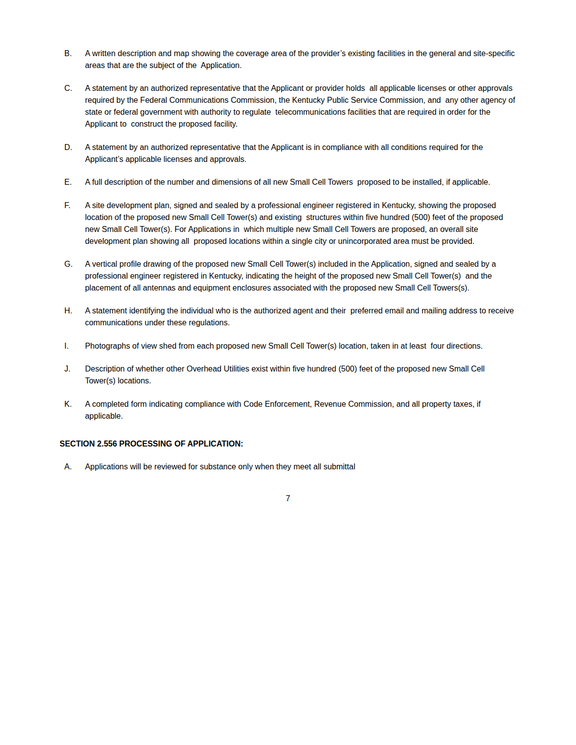B. A written description and map showing the coverage area of the provider’s existing facilities in the general and site-specific areas that are the subject of the Application.
C. A statement by an authorized representative that the Applicant or provider holds all applicable licenses or other approvals required by the Federal Communications Commission, the Kentucky Public Service Commission, and any other agency of state or federal government with authority to regulate telecommunications facilities that are required in order for the Applicant to construct the proposed facility.
D. A statement by an authorized representative that the Applicant is in compliance with all conditions required for the Applicant’s applicable licenses and approvals.
E. A full description of the number and dimensions of all new Small Cell Towers proposed to be installed, if applicable.
F. A site development plan, signed and sealed by a professional engineer registered in Kentucky, showing the proposed location of the proposed new Small Cell Tower(s) and existing structures within five hundred (500) feet of the proposed new Small Cell Tower(s). For Applications in which multiple new Small Cell Towers are proposed, an overall site development plan showing all proposed locations within a single city or unincorporated area must be provided.
G. A vertical profile drawing of the proposed new Small Cell Tower(s) included in the Application, signed and sealed by a professional engineer registered in Kentucky, indicating the height of the proposed new Small Cell Tower(s) and the placement of all antennas and equipment enclosures associated with the proposed new Small Cell Towers(s).
H. A statement identifying the individual who is the authorized agent and their preferred email and mailing address to receive communications under these regulations.
I. Photographs of view shed from each proposed new Small Cell Tower(s) location, taken in at least four directions.
J. Description of whether other Overhead Utilities exist within five hundred (500) feet of the proposed new Small Cell Tower(s) locations.
K. A completed form indicating compliance with Code Enforcement, Revenue Commission, and all property taxes, if applicable.
SECTION 2.556 PROCESSING OF APPLICATION:
A. Applications will be reviewed for substance only when they meet all submittal
7